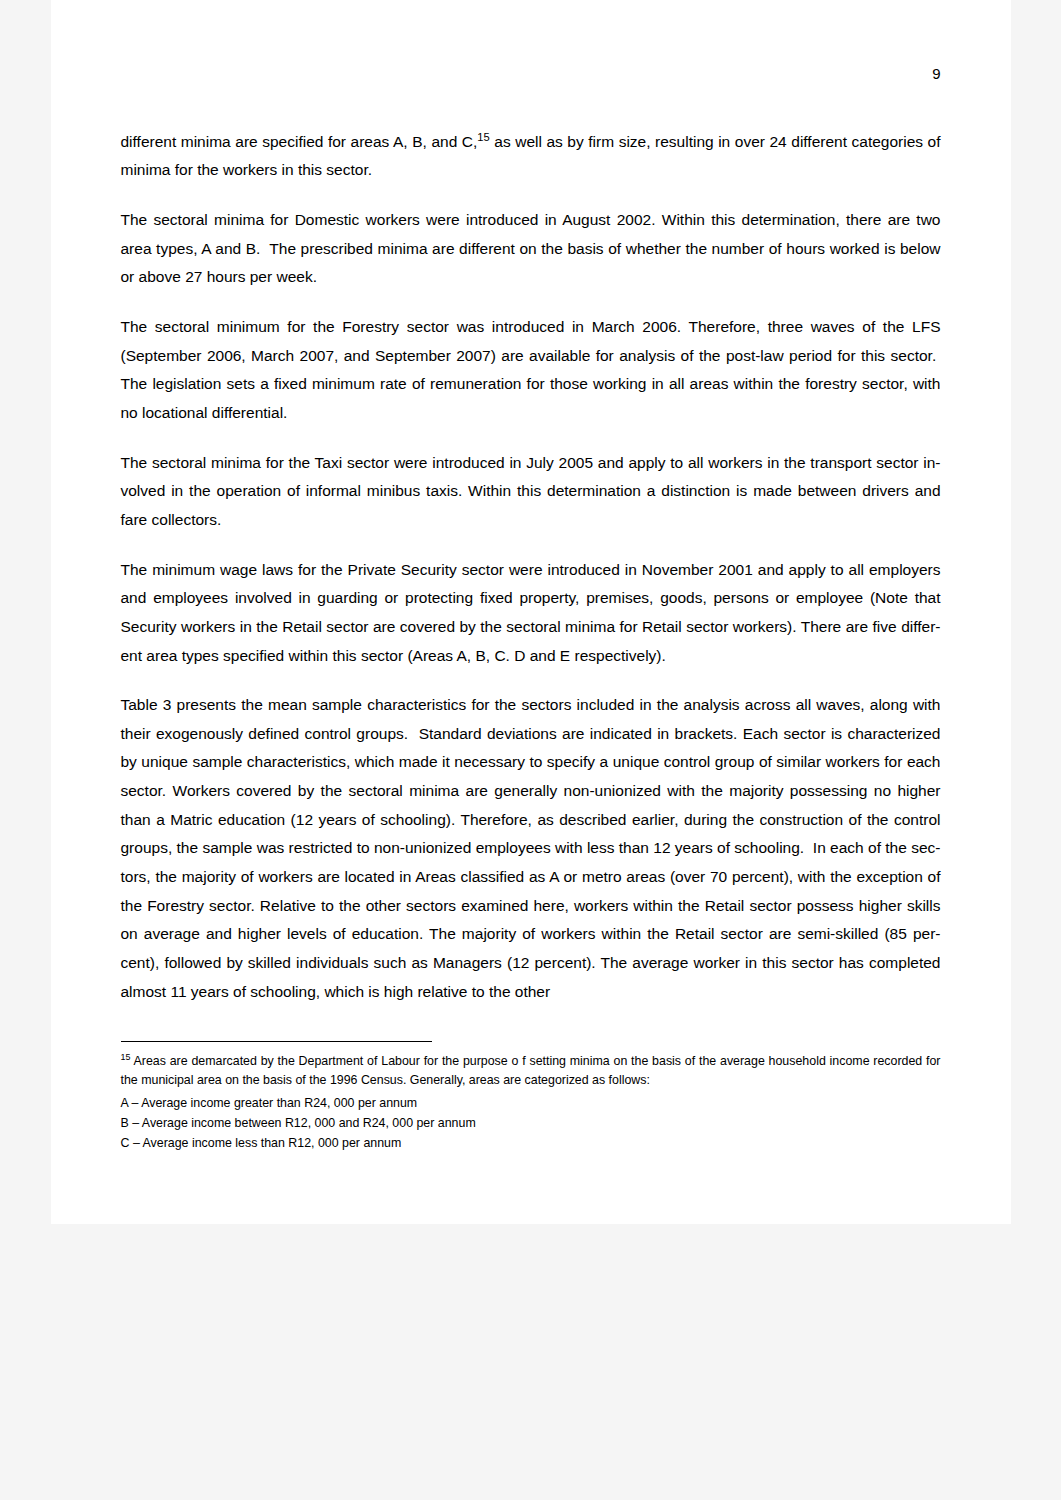9
different minima are specified for areas A, B, and C,15 as well as by firm size, resulting in over 24 different categories of minima for the workers in this sector.
The sectoral minima for Domestic workers were introduced in August 2002. Within this determination, there are two area types, A and B. The prescribed minima are different on the basis of whether the number of hours worked is below or above 27 hours per week.
The sectoral minimum for the Forestry sector was introduced in March 2006. Therefore, three waves of the LFS (September 2006, March 2007, and September 2007) are available for analysis of the post-law period for this sector. The legislation sets a fixed minimum rate of remuneration for those working in all areas within the forestry sector, with no locational differential.
The sectoral minima for the Taxi sector were introduced in July 2005 and apply to all workers in the transport sector involved in the operation of informal minibus taxis. Within this determination a distinction is made between drivers and fare collectors.
The minimum wage laws for the Private Security sector were introduced in November 2001 and apply to all employers and employees involved in guarding or protecting fixed property, premises, goods, persons or employee (Note that Security workers in the Retail sector are covered by the sectoral minima for Retail sector workers). There are five different area types specified within this sector (Areas A, B, C. D and E respectively).
Table 3 presents the mean sample characteristics for the sectors included in the analysis across all waves, along with their exogenously defined control groups. Standard deviations are indicated in brackets. Each sector is characterized by unique sample characteristics, which made it necessary to specify a unique control group of similar workers for each sector. Workers covered by the sectoral minima are generally non-unionized with the majority possessing no higher than a Matric education (12 years of schooling). Therefore, as described earlier, during the construction of the control groups, the sample was restricted to non-unionized employees with less than 12 years of schooling. In each of the sectors, the majority of workers are located in Areas classified as A or metro areas (over 70 percent), with the exception of the Forestry sector. Relative to the other sectors examined here, workers within the Retail sector possess higher skills on average and higher levels of education. The majority of workers within the Retail sector are semi-skilled (85 percent), followed by skilled individuals such as Managers (12 percent). The average worker in this sector has completed almost 11 years of schooling, which is high relative to the other
15 Areas are demarcated by the Department of Labour for the purpose o f setting minima on the basis of the average household income recorded for the municipal area on the basis of the 1996 Census. Generally, areas are categorized as follows:
A – Average income greater than R24, 000 per annum
B – Average income between R12, 000 and R24, 000 per annum
C – Average income less than R12, 000 per annum